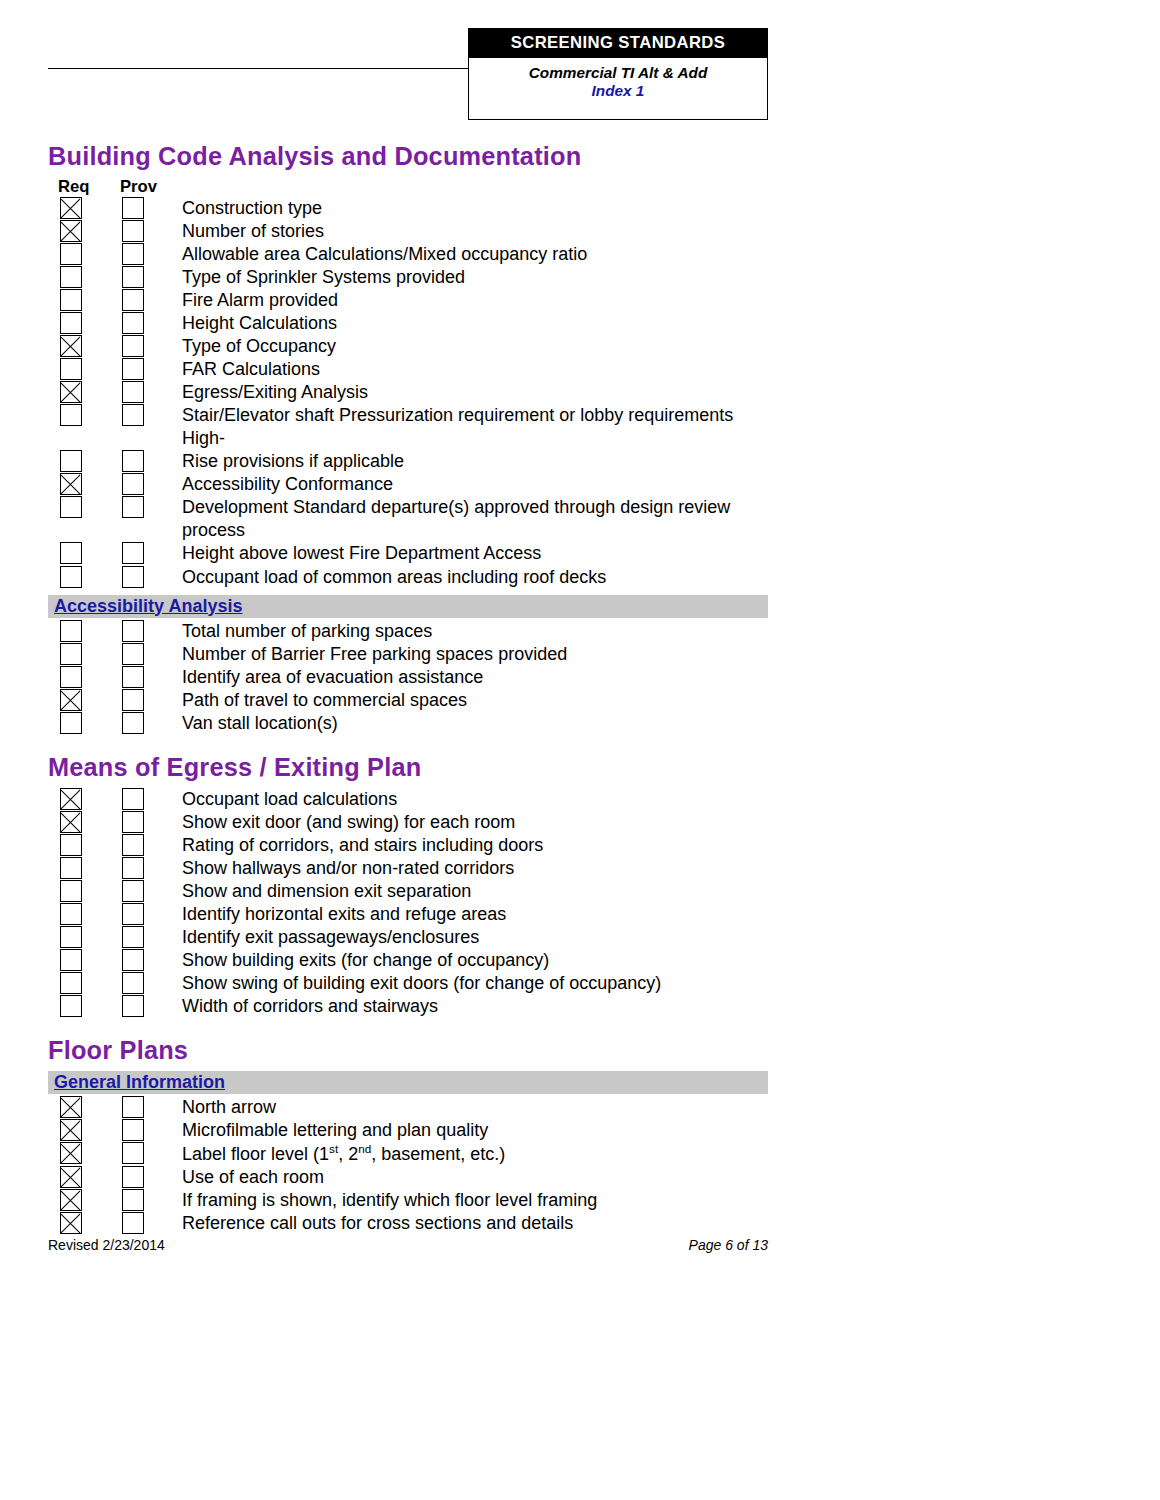SCREENING STANDARDS
Commercial TI Alt & Add
Index 1
Building Code Analysis and Documentation
Req Prov
Construction type
Number of stories
Allowable area Calculations/Mixed occupancy ratio
Type of Sprinkler Systems provided
Fire Alarm provided
Height Calculations
Type of Occupancy
FAR Calculations
Egress/Exiting Analysis
Stair/Elevator shaft Pressurization requirement or lobby requirements High-
Rise provisions if applicable
Accessibility Conformance
Development Standard departure(s) approved through design review process
Height above lowest Fire Department Access
Occupant load of common areas including roof decks
Accessibility Analysis
Total number of parking spaces
Number of Barrier Free parking spaces provided
Identify area of evacuation assistance
Path of travel to commercial spaces
Van stall location(s)
Means of Egress / Exiting Plan
Occupant load calculations
Show exit door (and swing) for each room
Rating of corridors, and stairs including doors
Show hallways and/or non-rated corridors
Show and dimension exit separation
Identify horizontal exits and refuge areas
Identify exit passageways/enclosures
Show building exits (for change of occupancy)
Show swing of building exit doors (for change of occupancy)
Width of corridors and stairways
Floor Plans
General Information
North arrow
Microfilmable lettering and plan quality
Label floor level (1st, 2nd, basement, etc.)
Use of each room
If framing is shown, identify which floor level framing
Reference call outs for cross sections and details
Revised 2/23/2014
Page 6 of 13